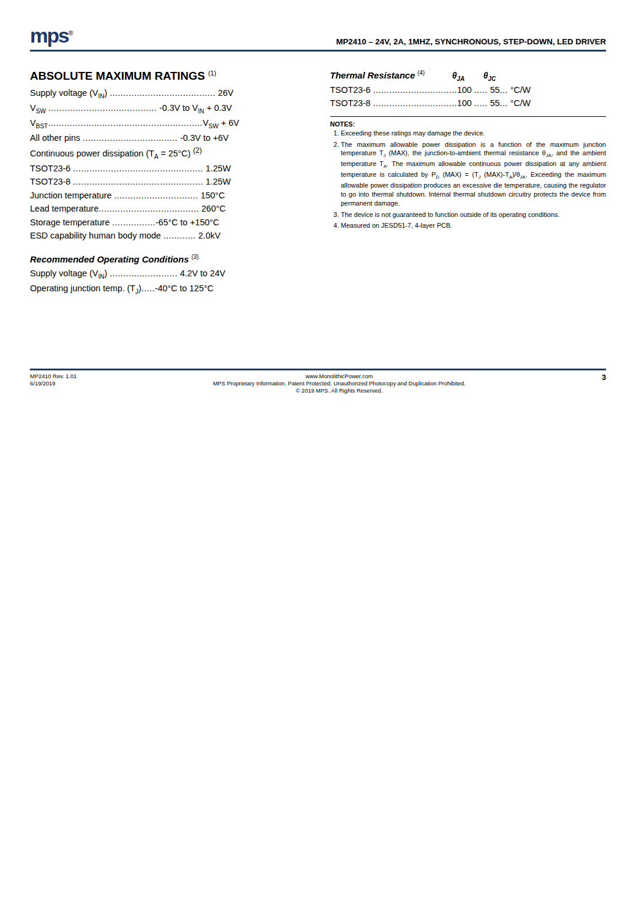mps®
MP2410 – 24V, 2A, 1MHZ, SYNCHRONOUS, STEP-DOWN, LED DRIVER
ABSOLUTE MAXIMUM RATINGS (1)
Supply voltage (VIN) ....................................... 26V
VSW ........................................ -0.3V to VIN + 0.3V
VBST......................................................... VSW + 6V
All other pins ................................... -0.3V to +6V
Continuous power dissipation (TA = 25°C) (2)
TSOT23-6 ................................................ 1.25W
TSOT23-8 ................................................ 1.25W
Junction temperature ............................... 150°C
Lead temperature..................................... 260°C
Storage temperature ................-65°C to +150°C
ESD capability human body mode ............ 2.0kV
Recommended Operating Conditions (3)
Supply voltage (VIN) ......................... 4.2V to 24V
Operating junction temp. (TJ).....-40°C to 125°C
Thermal Resistance (4)
θJA θJC
TSOT23-6 ............................... 100 ..... 55... °C/W
TSOT23-8 ............................... 100 ..... 55... °C/W
NOTES:
Exceeding these ratings may damage the device.
The maximum allowable power dissipation is a function of the maximum junction temperature TJ (MAX), the junction-to-ambient thermal resistance θJA, and the ambient temperature TA. The maximum allowable continuous power dissipation at any ambient temperature is calculated by PD (MAX) = (TJ (MAX)-TA)/θJA. Exceeding the maximum allowable power dissipation produces an excessive die temperature, causing the regulator to go into thermal shutdown. Internal thermal shutdown circuitry protects the device from permanent damage.
The device is not guaranteed to function outside of its operating conditions.
Measured on JESD51-7, 4-layer PCB.
MP2410 Rev. 1.01
6/19/2019
www.MonolithicPower.com
MPS Proprietary Information. Patent Protected. Unauthorized Photocopy and Duplication Prohibited.
© 2019 MPS. All Rights Reserved.
3